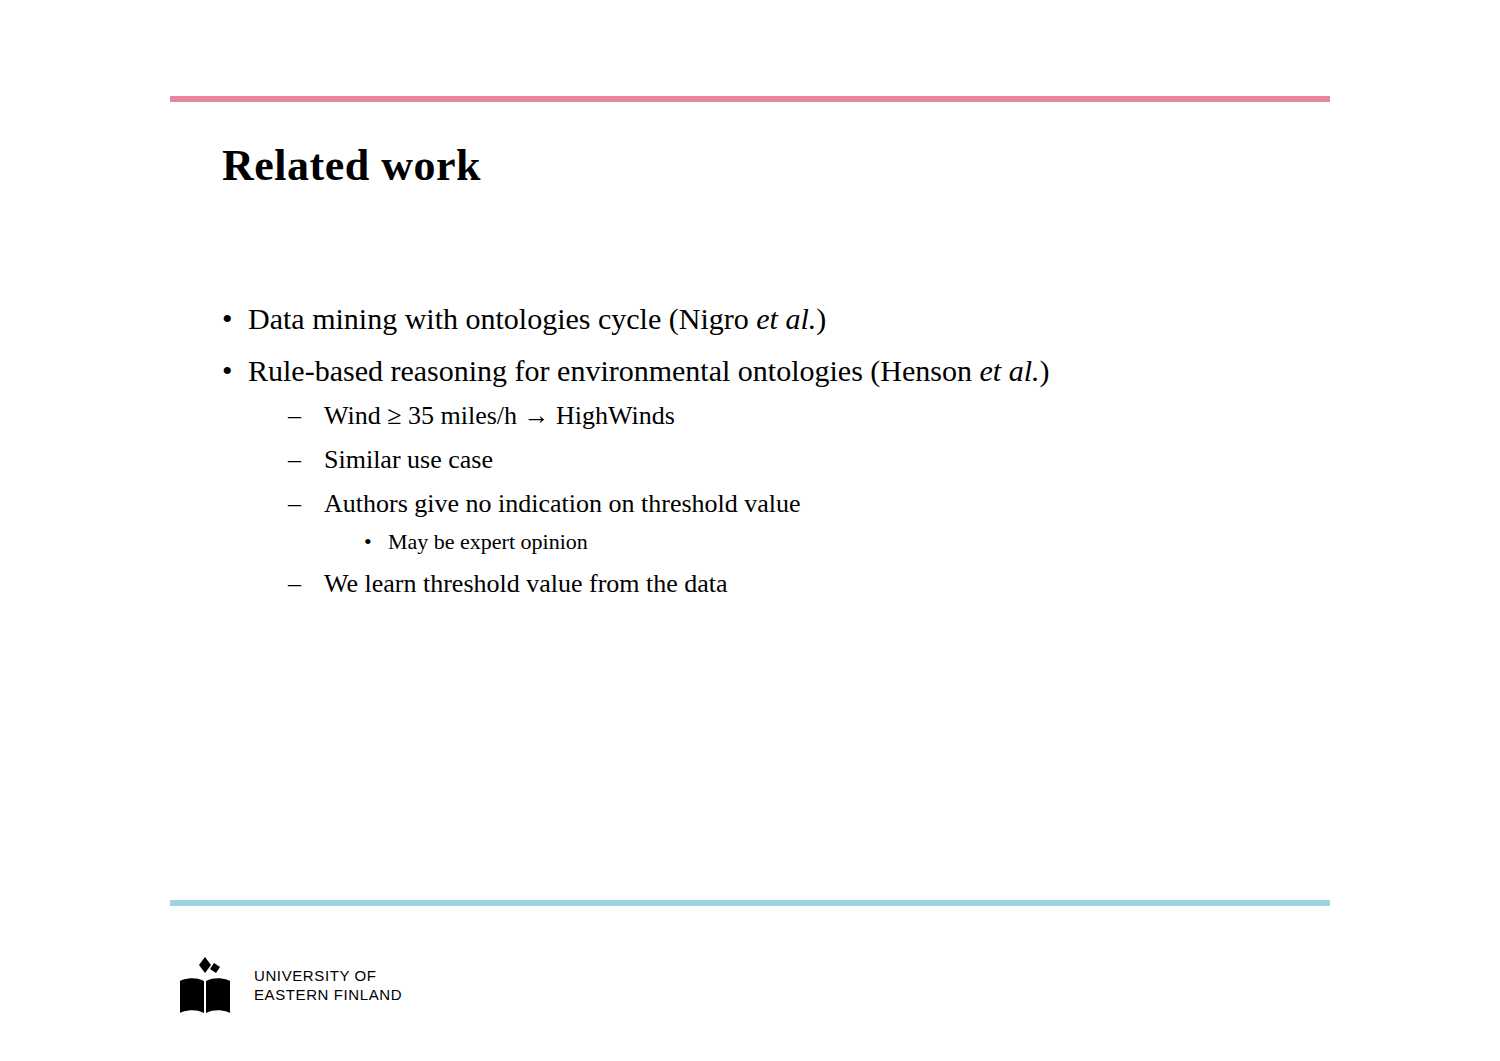Related work
Data mining with ontologies cycle (Nigro et al.)
Rule-based reasoning for environmental ontologies (Henson et al.)
Wind ≥ 35 miles/h → HighWinds
Similar use case
Authors give no indication on threshold value
May be expert opinion
We learn threshold value from the data
UNIVERSITY OF
EASTERN FINLAND